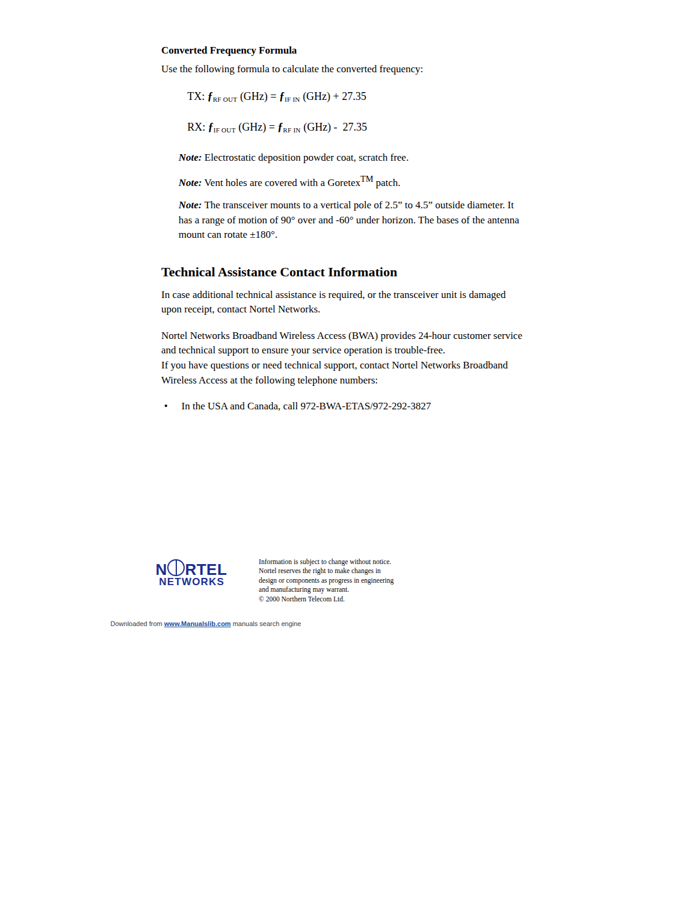Converted Frequency Formula
Use the following formula to calculate the converted frequency:
TX: ƒRF OUT (GHz) = ƒIF IN (GHz) + 27.35
RX: ƒIF OUT (GHz) = ƒRF IN (GHz) - 27.35
Note: Electrostatic deposition powder coat, scratch free.
Note: Vent holes are covered with a GoretexTM patch.
Note: The transceiver mounts to a vertical pole of 2.5” to 4.5” outside diameter. It has a range of motion of 90° over and -60° under horizon. The bases of the antenna mount can rotate ±180°.
Technical Assistance Contact Information
In case additional technical assistance is required, or the transceiver unit is damaged upon receipt, contact Nortel Networks.
Nortel Networks Broadband Wireless Access (BWA) provides 24-hour customer service and technical support to ensure your service operation is trouble-free.
If you have questions or need technical support, contact Nortel Networks Broadband Wireless Access at the following telephone numbers:
In the USA and Canada, call 972-BWA-ETAS/972-292-3827
N RTEL
NETWORKS
Information is subject to change without notice.
Nortel reserves the right to make changes in
design or components as progress in engineering
and manufacturing may warrant.
© 2000 Northern Telecom Ltd.
Downloaded from www.Manualslib.com manuals search engine